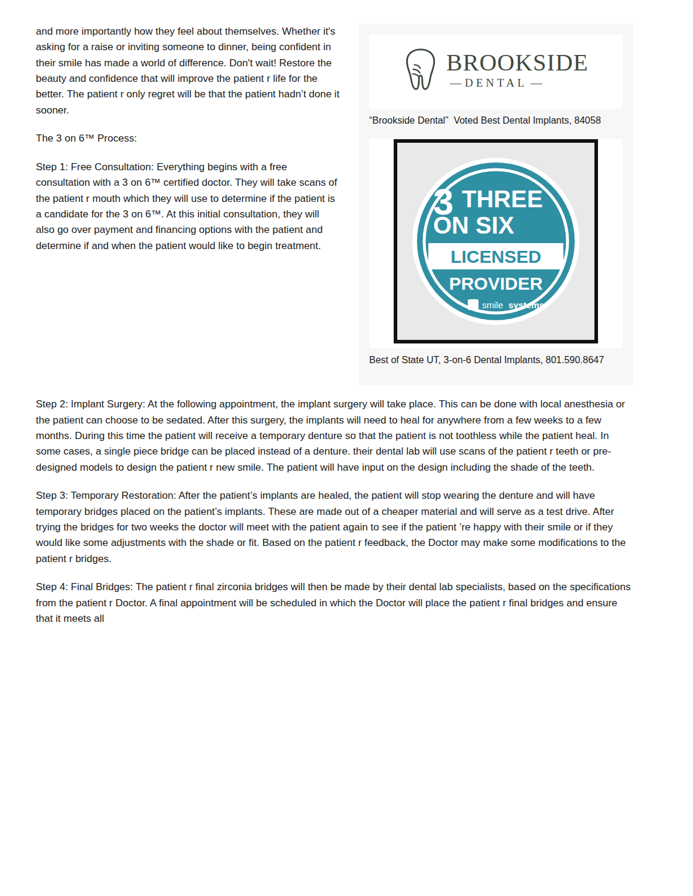BROOKSIDE DENTAL
“Brookside Dental” Voted Best Dental Implants, 84058
3 THREE ON SIX LICENSED PROVIDER smile systems
Best of State UT, 3-on-6 Dental Implants, 801.590.8647
and more importantly how they feel about themselves. Whether it's asking for a raise or inviting someone to dinner, being confident in their smile has made a world of difference. Don't wait! Restore the beauty and confidence that will improve the patient r life for the better. The patient r only regret will be that the patient hadn’t done it sooner.
The 3 on 6™ Process:
Step 1: Free Consultation: Everything begins with a free consultation with a 3 on 6™ certified doctor. They will take scans of the patient r mouth which they will use to determine if the patient is a candidate for the 3 on 6™. At this initial consultation, they will also go over payment and financing options with the patient and determine if and when the patient would like to begin treatment.
Step 2: Implant Surgery: At the following appointment, the implant surgery will take place. This can be done with local anesthesia or the patient can choose to be sedated. After this surgery, the implants will need to heal for anywhere from a few weeks to a few months. During this time the patient will receive a temporary denture so that the patient is not toothless while the patient heal. In some cases, a single piece bridge can be placed instead of a denture. their dental lab will use scans of the patient r teeth or pre-designed models to design the patient r new smile. The patient will have input on the design including the shade of the teeth.
Step 3: Temporary Restoration: After the patient’s implants are healed, the patient will stop wearing the denture and will have temporary bridges placed on the patient’s implants. These are made out of a cheaper material and will serve as a test drive. After trying the bridges for two weeks the doctor will meet with the patient again to see if the patient ’re happy with their smile or if they would like some adjustments with the shade or fit. Based on the patient r feedback, the Doctor may make some modifications to the patient r bridges.
Step 4: Final Bridges: The patient r final zirconia bridges will then be made by their dental lab specialists, based on the specifications from the patient r Doctor. A final appointment will be scheduled in which the Doctor will place the patient r final bridges and ensure that it meets all